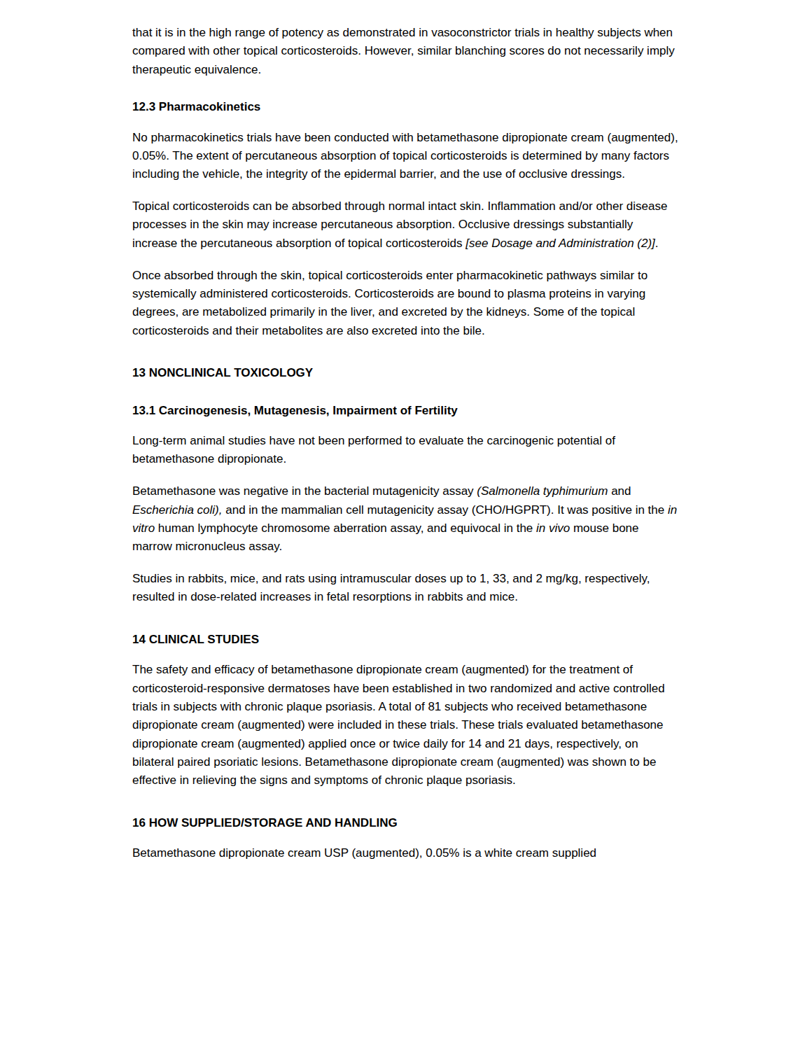that it is in the high range of potency as demonstrated in vasoconstrictor trials in healthy subjects when compared with other topical corticosteroids. However, similar blanching scores do not necessarily imply therapeutic equivalence.
12.3 Pharmacokinetics
No pharmacokinetics trials have been conducted with betamethasone dipropionate cream (augmented), 0.05%. The extent of percutaneous absorption of topical corticosteroids is determined by many factors including the vehicle, the integrity of the epidermal barrier, and the use of occlusive dressings.
Topical corticosteroids can be absorbed through normal intact skin. Inflammation and/or other disease processes in the skin may increase percutaneous absorption. Occlusive dressings substantially increase the percutaneous absorption of topical corticosteroids [see Dosage and Administration (2)].
Once absorbed through the skin, topical corticosteroids enter pharmacokinetic pathways similar to systemically administered corticosteroids. Corticosteroids are bound to plasma proteins in varying degrees, are metabolized primarily in the liver, and excreted by the kidneys. Some of the topical corticosteroids and their metabolites are also excreted into the bile.
13 NONCLINICAL TOXICOLOGY
13.1 Carcinogenesis, Mutagenesis, Impairment of Fertility
Long-term animal studies have not been performed to evaluate the carcinogenic potential of betamethasone dipropionate.
Betamethasone was negative in the bacterial mutagenicity assay (Salmonella typhimurium and Escherichia coli), and in the mammalian cell mutagenicity assay (CHO/HGPRT). It was positive in the in vitro human lymphocyte chromosome aberration assay, and equivocal in the in vivo mouse bone marrow micronucleus assay.
Studies in rabbits, mice, and rats using intramuscular doses up to 1, 33, and 2 mg/kg, respectively, resulted in dose-related increases in fetal resorptions in rabbits and mice.
14 CLINICAL STUDIES
The safety and efficacy of betamethasone dipropionate cream (augmented) for the treatment of corticosteroid-responsive dermatoses have been established in two randomized and active controlled trials in subjects with chronic plaque psoriasis. A total of 81 subjects who received betamethasone dipropionate cream (augmented) were included in these trials. These trials evaluated betamethasone dipropionate cream (augmented) applied once or twice daily for 14 and 21 days, respectively, on bilateral paired psoriatic lesions. Betamethasone dipropionate cream (augmented) was shown to be effective in relieving the signs and symptoms of chronic plaque psoriasis.
16 HOW SUPPLIED/STORAGE AND HANDLING
Betamethasone dipropionate cream USP (augmented), 0.05% is a white cream supplied